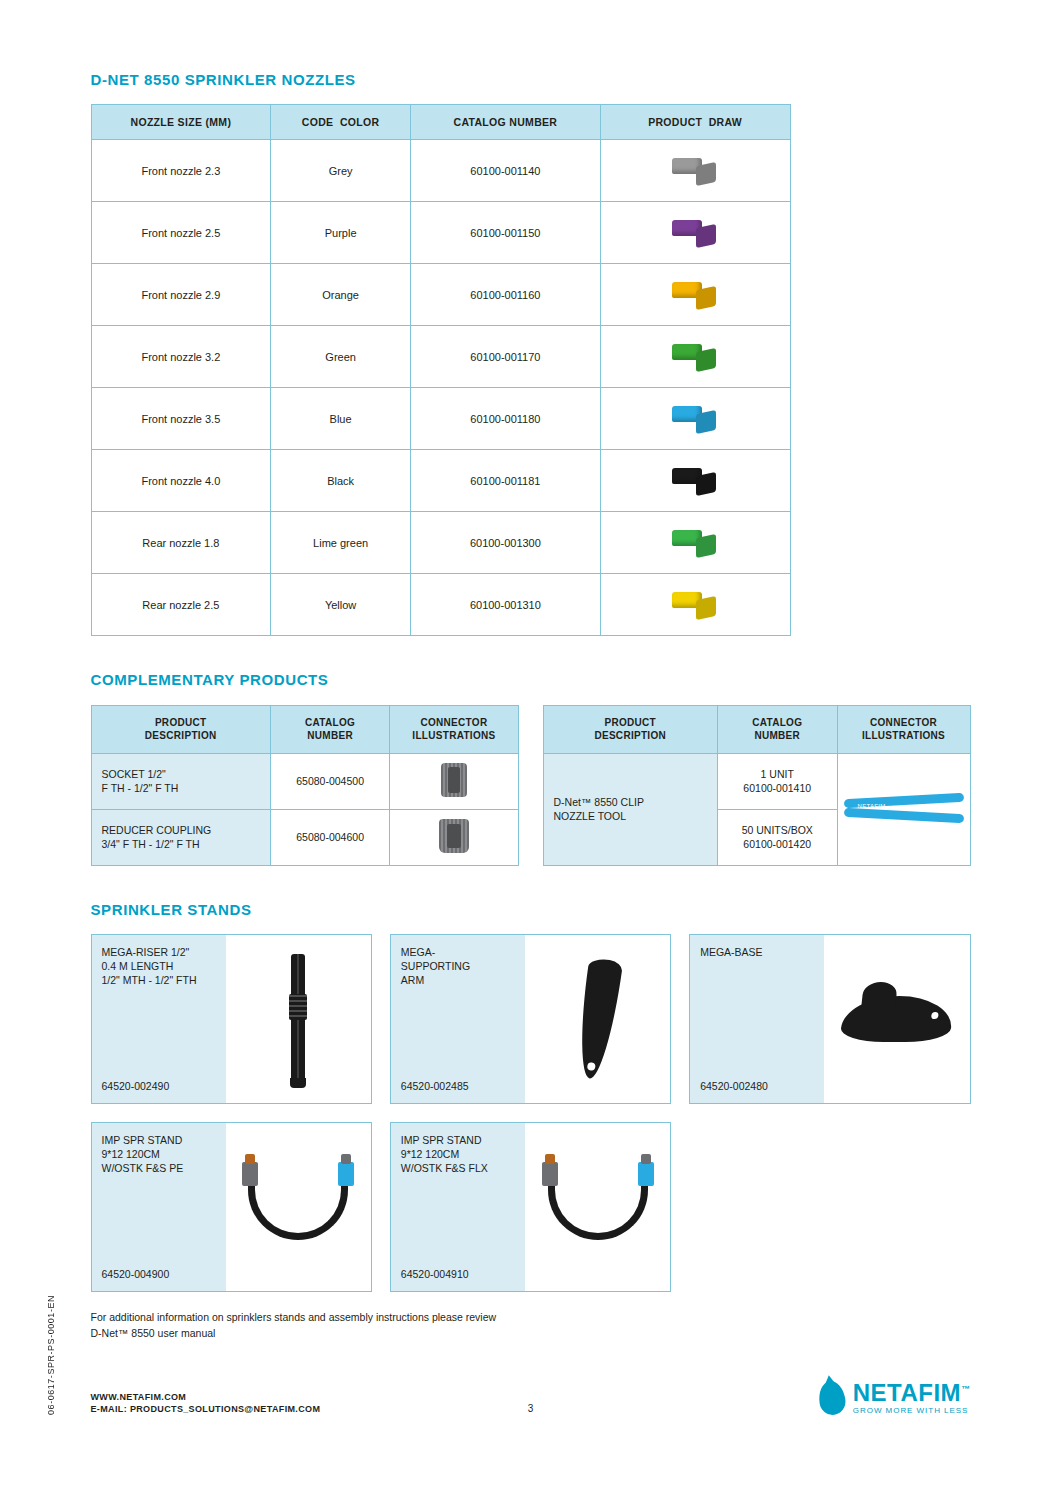D-Net 8550 Sprinkler Nozzles
| Nozzle size (mm) | Code color | Catalog number | Product draw |
| --- | --- | --- | --- |
| Front nozzle 2.3 | Grey | 60100-001140 | |
| Front nozzle 2.5 | Purple | 60100-001150 | |
| Front nozzle 2.9 | Orange | 60100-001160 | |
| Front nozzle 3.2 | Green | 60100-001170 | |
| Front nozzle 3.5 | Blue | 60100-001180 | |
| Front nozzle 4.0 | Black | 60100-001181 | |
| Rear nozzle 1.8 | Lime green | 60100-001300 | |
| Rear nozzle 2.5 | Yellow | 60100-001310 | |
Complementary Products
| Product description | Catalog number | Connector illustrations |
| --- | --- | --- |
| SOCKET 1/2" F TH - 1/2" F TH | 65080-004500 | |
| REDUCER COUPLING 3/4" F TH - 1/2" F TH | 65080-004600 | |
| Product description | Catalog number | Connector illustrations |
| --- | --- | --- |
| D-Net™ 8550 CLIP NOZZLE TOOL | 1 UNIT 60100-001410 | NETAFIM |
| 50 UNITS/BOX 60100-001420 |
Sprinkler Stands
MEGA-RISER 1/2"
0.4 M LENGTH
1/2" MTH - 1/2" FTH
64520-002490
MEGA-
SUPPORTING
ARM
64520-002485
MEGA-BASE
64520-002480
IMP SPR STAND
9*12 120CM
W/OSTK F&S PE
64520-004900
IMP SPR STAND
9*12 120CM
W/OSTK F&S FLX
64520-004910
For additional information on sprinklers stands and assembly instructions please review
D-Net™ 8550 user manual
WWW.NETAFIM.COM
E-MAIL: PRODUCTS_SOLUTIONS@NETAFIM.COM
NETAFIM™
GROW MORE WITH LESS
3
06-0617-SPR-PS-0001-EN